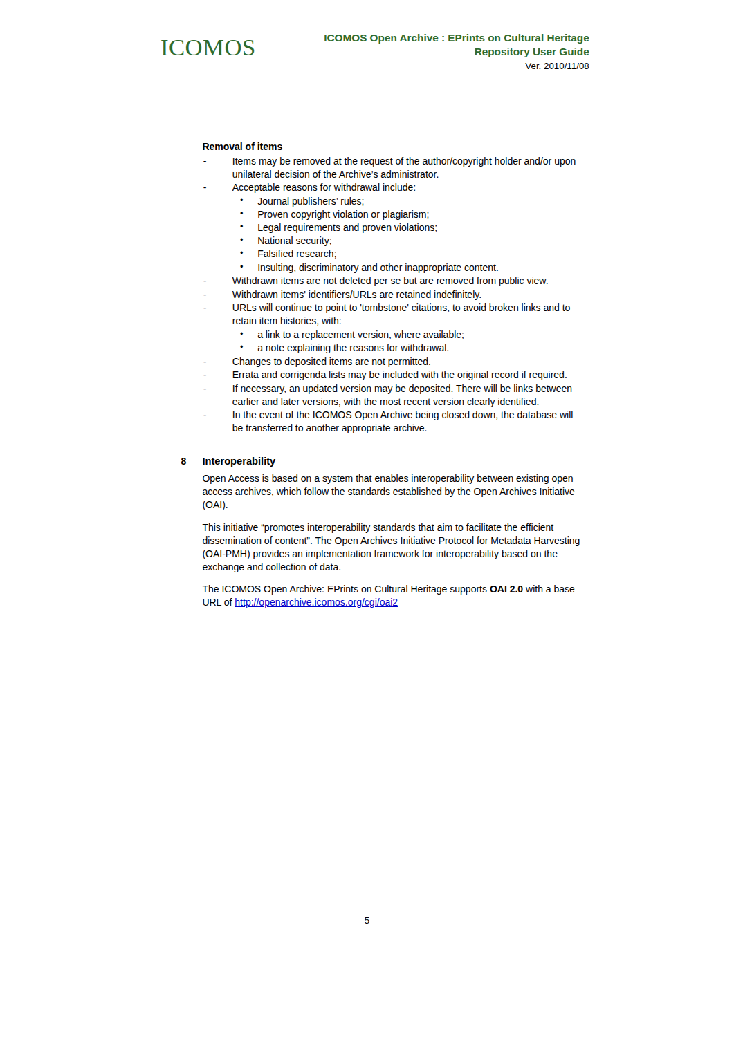ICOMOS
ICOMOS Open Archive : EPrints on Cultural Heritage
Repository User Guide
Ver. 2010/11/08
Removal of items
Items may be removed at the request of the author/copyright holder and/or upon unilateral decision of the Archive’s administrator.
Acceptable reasons for withdrawal include:
Journal publishers’ rules;
Proven copyright violation or plagiarism;
Legal requirements and proven violations;
National security;
Falsified research;
Insulting, discriminatory and other inappropriate content.
Withdrawn items are not deleted per se but are removed from public view.
Withdrawn items' identifiers/URLs are retained indefinitely.
URLs will continue to point to 'tombstone' citations, to avoid broken links and to retain item histories, with:
a link to a replacement version, where available;
a note explaining the reasons for withdrawal.
Changes to deposited items are not permitted.
Errata and corrigenda lists may be included with the original record if required.
If necessary, an updated version may be deposited. There will be links between earlier and later versions, with the most recent version clearly identified.
In the event of the ICOMOS Open Archive being closed down, the database will be transferred to another appropriate archive.
8
Interoperability
Open Access is based on a system that enables interoperability between existing open access archives, which follow the standards established by the Open Archives Initiative (OAI).
This initiative “promotes interoperability standards that aim to facilitate the efficient dissemination of content”. The Open Archives Initiative Protocol for Metadata Harvesting (OAI-PMH) provides an implementation framework for interoperability based on the exchange and collection of data.
The ICOMOS Open Archive: EPrints on Cultural Heritage supports OAI 2.0 with a base URL of http://openarchive.icomos.org/cgi/oai2
5